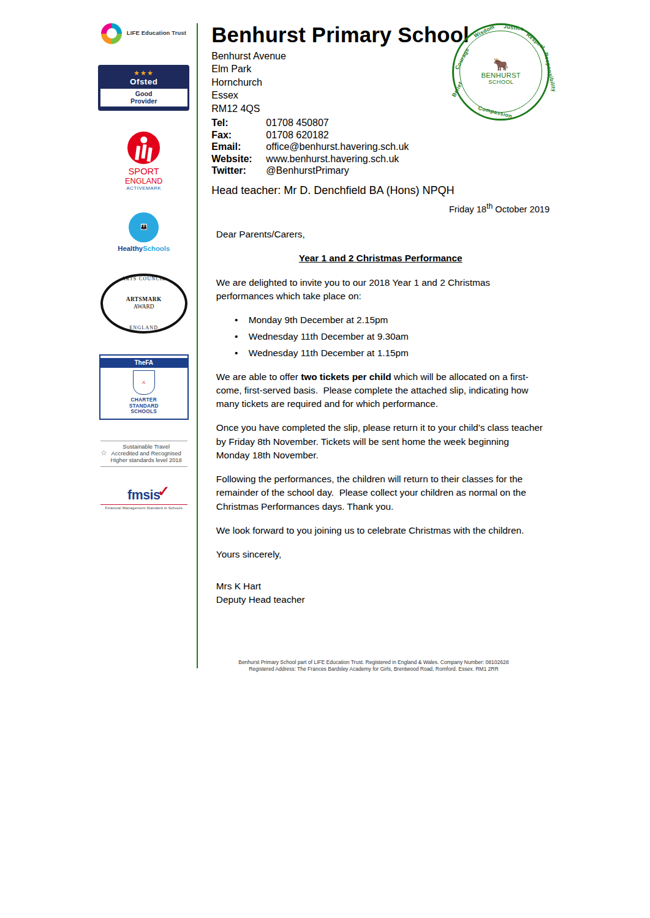LIFE Education Trust
★★★
Ofsted
Good
Provider
SPORT
ENGLAND
ACTIVEMARK
HealthySchools
ARTS COUNCIL
ARTSMARK
AWARD
ENGLAND
TheFA
CHARTER
STANDARD
SCHOOLS
☆
Sustainable Travel
Accredited and Recognised
Higher standards level 2018
fmsis✓
Financial Management Standard in Schools
Courage Wisdom Justice Respect Responsibility Compassion Belief
🐂
BENHURST
SCHOOL
Benhurst Primary School
Benhurst Avenue
Elm Park
Hornchurch
Essex
RM12 4QS
| Tel: | 01708 450807 |
| Fax: | 01708 620182 |
| Email: | office@benhurst.havering.sch.uk |
| Website: | www.benhurst.havering.sch.uk |
| Twitter: | @BenhurstPrimary |
Head teacher: Mr D. Denchfield BA (Hons) NPQH
Friday 18th October 2019
Dear Parents/Carers,
Year 1 and 2 Christmas Performance
We are delighted to invite you to our 2018 Year 1 and 2 Christmas performances which take place on:
Monday 9th December at 2.15pm
Wednesday 11th December at 9.30am
Wednesday 11th December at 1.15pm
We are able to offer two tickets per child which will be allocated on a first-come, first-served basis. Please complete the attached slip, indicating how many tickets are required and for which performance.
Once you have completed the slip, please return it to your child’s class teacher by Friday 8th November. Tickets will be sent home the week beginning Monday 18th November.
Following the performances, the children will return to their classes for the remainder of the school day. Please collect your children as normal on the Christmas Performances days. Thank you.
We look forward to you joining us to celebrate Christmas with the children.
Yours sincerely,
Mrs K Hart
Deputy Head teacher
Benhurst Primary School part of LIFE Education Trust. Registered in England & Wales. Company Number: 08102628
Registered Address: The Frances Bardsley Academy for Girls, Brentwood Road, Romford. Essex. RM1 2RR